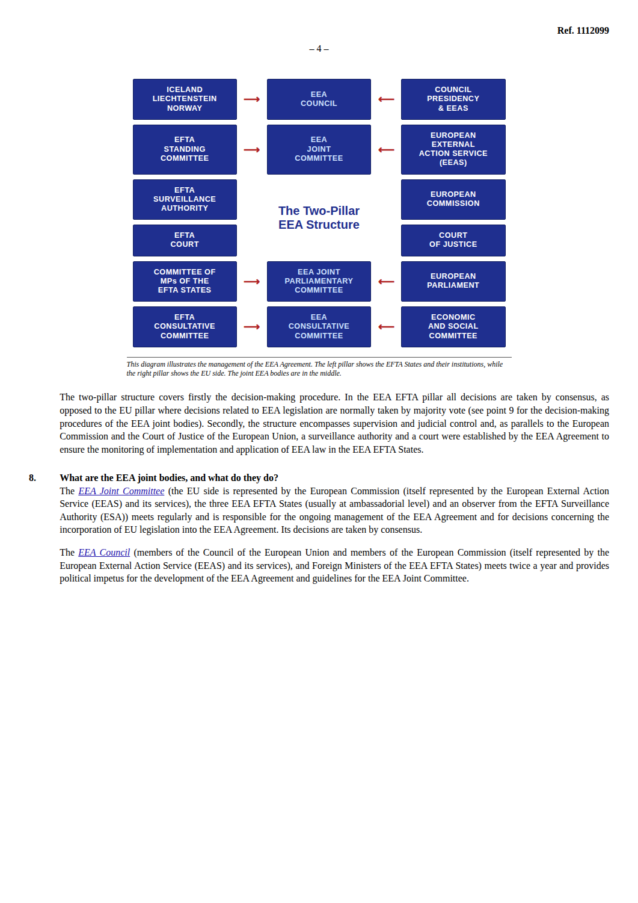Ref. 1112099
– 4 –
| ICELAND LIECHTENSTEIN NORWAY | ⟶ | EEA COUNCIL | ⟵ | COUNCIL PRESIDENCY & EEAS |
| EFTA STANDING COMMITTEE | ⟶ | EEA JOINT COMMITTEE | ⟵ | EUROPEAN EXTERNAL ACTION SERVICE (EEAS) |
| EFTA SURVEILLANCE AUTHORITY | | The Two-Pillar EEA Structure | | EUROPEAN COMMISSION |
| EFTA COURT | | | COURT OF JUSTICE |
| COMMITTEE OF MPs OF THE EFTA STATES | ⟶ | EEA JOINT PARLIAMENTARY COMMITTEE | ⟵ | EUROPEAN PARLIAMENT |
| EFTA CONSULTATIVE COMMITTEE | ⟶ | EEA CONSULTATIVE COMMITTEE | ⟵ | ECONOMIC AND SOCIAL COMMITTEE |
This diagram illustrates the management of the EEA Agreement. The left pillar shows the EFTA States and their institutions, while the right pillar shows the EU side. The joint EEA bodies are in the middle.
The two-pillar structure covers firstly the decision-making procedure. In the EEA EFTA pillar all decisions are taken by consensus, as opposed to the EU pillar where decisions related to EEA legislation are normally taken by majority vote (see point 9 for the decision-making procedures of the EEA joint bodies). Secondly, the structure encompasses supervision and judicial control and, as parallels to the European Commission and the Court of Justice of the European Union, a surveillance authority and a court were established by the EEA Agreement to ensure the monitoring of implementation and application of EEA law in the EEA EFTA States.
8.
What are the EEA joint bodies, and what do they do?
The EEA Joint Committee (the EU side is represented by the European Commission (itself represented by the European External Action Service (EEAS) and its services), the three EEA EFTA States (usually at ambassadorial level) and an observer from the EFTA Surveillance Authority (ESA)) meets regularly and is responsible for the ongoing management of the EEA Agreement and for decisions concerning the incorporation of EU legislation into the EEA Agreement. Its decisions are taken by consensus.
The EEA Council (members of the Council of the European Union and members of the European Commission (itself represented by the European External Action Service (EEAS) and its services), and Foreign Ministers of the EEA EFTA States) meets twice a year and provides political impetus for the development of the EEA Agreement and guidelines for the EEA Joint Committee.